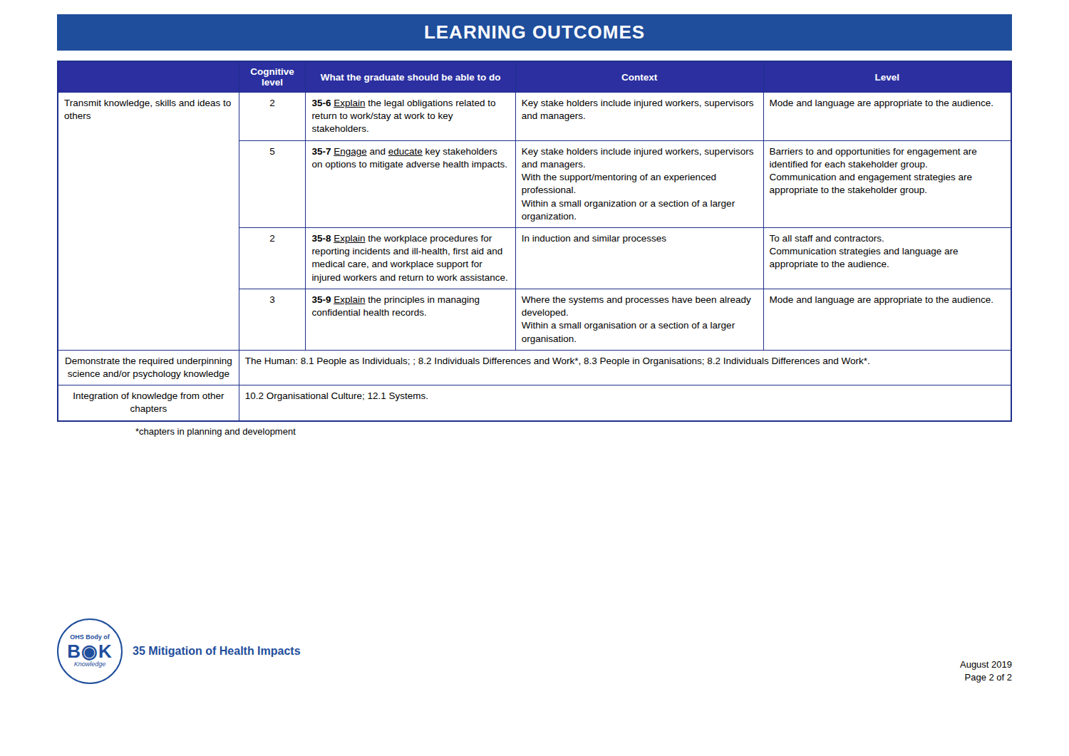LEARNING OUTCOMES
| | Cognitive level | What the graduate should be able to do | Context | Level |
| --- | --- | --- | --- | --- |
| Transmit knowledge, skills and ideas to others | 2 | 35-6 Explain the legal obligations related to return to work/stay at work to key stakeholders. | Key stake holders include injured workers, supervisors and managers. | Mode and language are appropriate to the audience. |
| 5 | 35-7 Engage and educate key stakeholders on options to mitigate adverse health impacts. | Key stake holders include injured workers, supervisors and managers. With the support/mentoring of an experienced professional. Within a small organization or a section of a larger organization. | Barriers to and opportunities for engagement are identified for each stakeholder group. Communication and engagement strategies are appropriate to the stakeholder group. |
| 2 | 35-8 Explain the workplace procedures for reporting incidents and ill-health, first aid and medical care, and workplace support for injured workers and return to work assistance. | In induction and similar processes | To all staff and contractors. Communication strategies and language are appropriate to the audience. |
| 3 | 35-9 Explain the principles in managing confidential health records. | Where the systems and processes have been already developed. Within a small organisation or a section of a larger organisation. | Mode and language are appropriate to the audience. |
| Demonstrate the required underpinning science and/or psychology knowledge | The Human: 8.1 People as Individuals; ; 8.2 Individuals Differences and Work*, 8.3 People in Organisations; 8.2 Individuals Differences and Work*. |
| Integration of knowledge from other chapters | 10.2 Organisational Culture; 12.1 Systems. |
*chapters in planning and development
OHS Body of
B◉K
Knowledge
35 Mitigation of Health Impacts
August 2019
Page 2 of 2